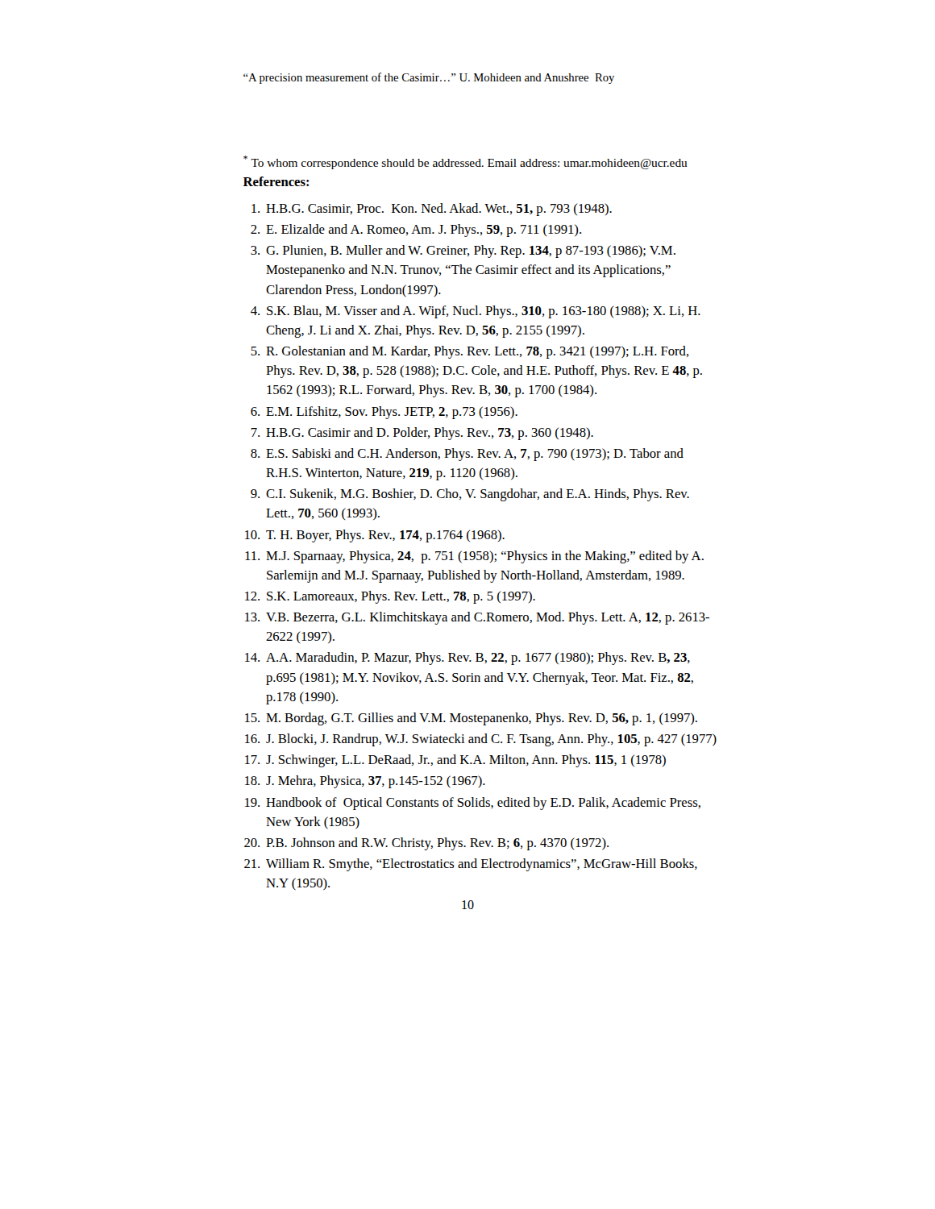“A precision measurement of the Casimir…” U. Mohideen and Anushree Roy
* To whom correspondence should be addressed. Email address: umar.mohideen@ucr.edu
References:
H.B.G. Casimir, Proc. Kon. Ned. Akad. Wet., 51, p. 793 (1948).
E. Elizalde and A. Romeo, Am. J. Phys., 59, p. 711 (1991).
G. Plunien, B. Muller and W. Greiner, Phy. Rep. 134, p 87-193 (1986); V.M. Mostepanenko and N.N. Trunov, “The Casimir effect and its Applications,” Clarendon Press, London(1997).
S.K. Blau, M. Visser and A. Wipf, Nucl. Phys., 310, p. 163-180 (1988); X. Li, H. Cheng, J. Li and X. Zhai, Phys. Rev. D, 56, p. 2155 (1997).
R. Golestanian and M. Kardar, Phys. Rev. Lett., 78, p. 3421 (1997); L.H. Ford, Phys. Rev. D, 38, p. 528 (1988); D.C. Cole, and H.E. Puthoff, Phys. Rev. E 48, p. 1562 (1993); R.L. Forward, Phys. Rev. B, 30, p. 1700 (1984).
E.M. Lifshitz, Sov. Phys. JETP, 2, p.73 (1956).
H.B.G. Casimir and D. Polder, Phys. Rev., 73, p. 360 (1948).
E.S. Sabiski and C.H. Anderson, Phys. Rev. A, 7, p. 790 (1973); D. Tabor and R.H.S. Winterton, Nature, 219, p. 1120 (1968).
C.I. Sukenik, M.G. Boshier, D. Cho, V. Sangdohar, and E.A. Hinds, Phys. Rev. Lett., 70, 560 (1993).
T. H. Boyer, Phys. Rev., 174, p.1764 (1968).
M.J. Sparnaay, Physica, 24, p. 751 (1958); “Physics in the Making,” edited by A. Sarlemijn and M.J. Sparnaay, Published by North-Holland, Amsterdam, 1989.
S.K. Lamoreaux, Phys. Rev. Lett., 78, p. 5 (1997).
V.B. Bezerra, G.L. Klimchitskaya and C.Romero, Mod. Phys. Lett. A, 12, p. 2613-2622 (1997).
A.A. Maradudin, P. Mazur, Phys. Rev. B, 22, p. 1677 (1980); Phys. Rev. B, 23, p.695 (1981); M.Y. Novikov, A.S. Sorin and V.Y. Chernyak, Teor. Mat. Fiz., 82, p.178 (1990).
M. Bordag, G.T. Gillies and V.M. Mostepanenko, Phys. Rev. D, 56, p. 1, (1997).
J. Blocki, J. Randrup, W.J. Swiatecki and C. F. Tsang, Ann. Phy., 105, p. 427 (1977)
J. Schwinger, L.L. DeRaad, Jr., and K.A. Milton, Ann. Phys. 115, 1 (1978)
J. Mehra, Physica, 37, p.145-152 (1967).
Handbook of Optical Constants of Solids, edited by E.D. Palik, Academic Press, New York (1985)
P.B. Johnson and R.W. Christy, Phys. Rev. B; 6, p. 4370 (1972).
William R. Smythe, “Electrostatics and Electrodynamics”, McGraw-Hill Books, N.Y (1950).
10